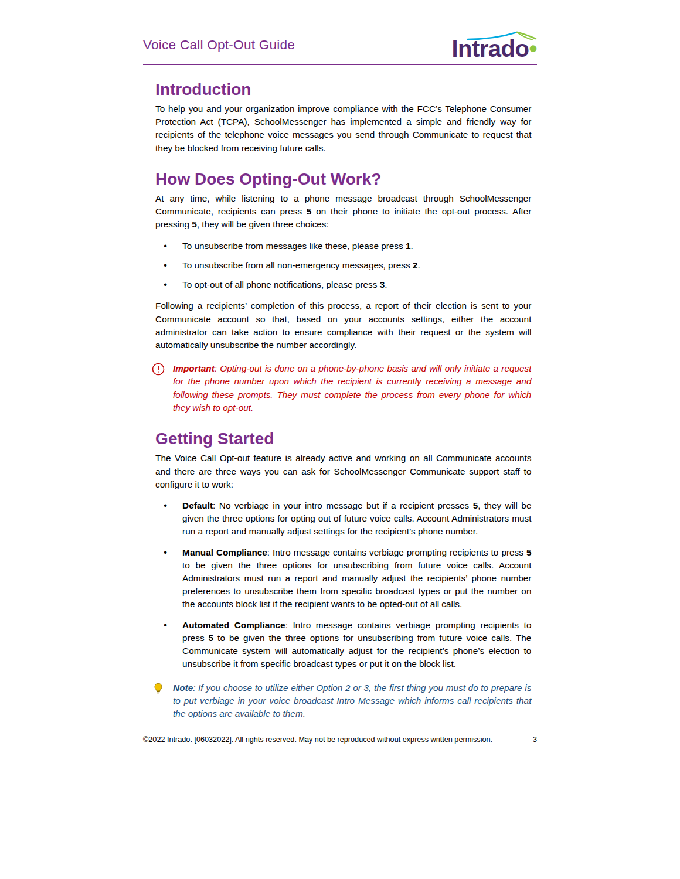Voice Call Opt-Out Guide
Intrado•
Introduction
To help you and your organization improve compliance with the FCC’s Telephone Consumer Protection Act (TCPA), SchoolMessenger has implemented a simple and friendly way for recipients of the telephone voice messages you send through Communicate to request that they be blocked from receiving future calls.
How Does Opting-Out Work?
At any time, while listening to a phone message broadcast through SchoolMessenger Communicate, recipients can press 5 on their phone to initiate the opt-out process. After pressing 5, they will be given three choices:
To unsubscribe from messages like these, please press 1.
To unsubscribe from all non-emergency messages, press 2.
To opt-out of all phone notifications, please press 3.
Following a recipients’ completion of this process, a report of their election is sent to your Communicate account so that, based on your accounts settings, either the account administrator can take action to ensure compliance with their request or the system will automatically unsubscribe the number accordingly.
Important: Opting-out is done on a phone-by-phone basis and will only initiate a request for the phone number upon which the recipient is currently receiving a message and following these prompts. They must complete the process from every phone for which they wish to opt-out.
Getting Started
The Voice Call Opt-out feature is already active and working on all Communicate accounts and there are three ways you can ask for SchoolMessenger Communicate support staff to configure it to work:
Default: No verbiage in your intro message but if a recipient presses 5, they will be given the three options for opting out of future voice calls. Account Administrators must run a report and manually adjust settings for the recipient’s phone number.
Manual Compliance: Intro message contains verbiage prompting recipients to press 5 to be given the three options for unsubscribing from future voice calls. Account Administrators must run a report and manually adjust the recipients’ phone number preferences to unsubscribe them from specific broadcast types or put the number on the accounts block list if the recipient wants to be opted-out of all calls.
Automated Compliance: Intro message contains verbiage prompting recipients to press 5 to be given the three options for unsubscribing from future voice calls. The Communicate system will automatically adjust for the recipient’s phone’s election to unsubscribe it from specific broadcast types or put it on the block list.
Note: If you choose to utilize either Option 2 or 3, the first thing you must do to prepare is to put verbiage in your voice broadcast Intro Message which informs call recipients that the options are available to them.
©2022 Intrado. [06032022]. All rights reserved. May not be reproduced without express written permission. 3